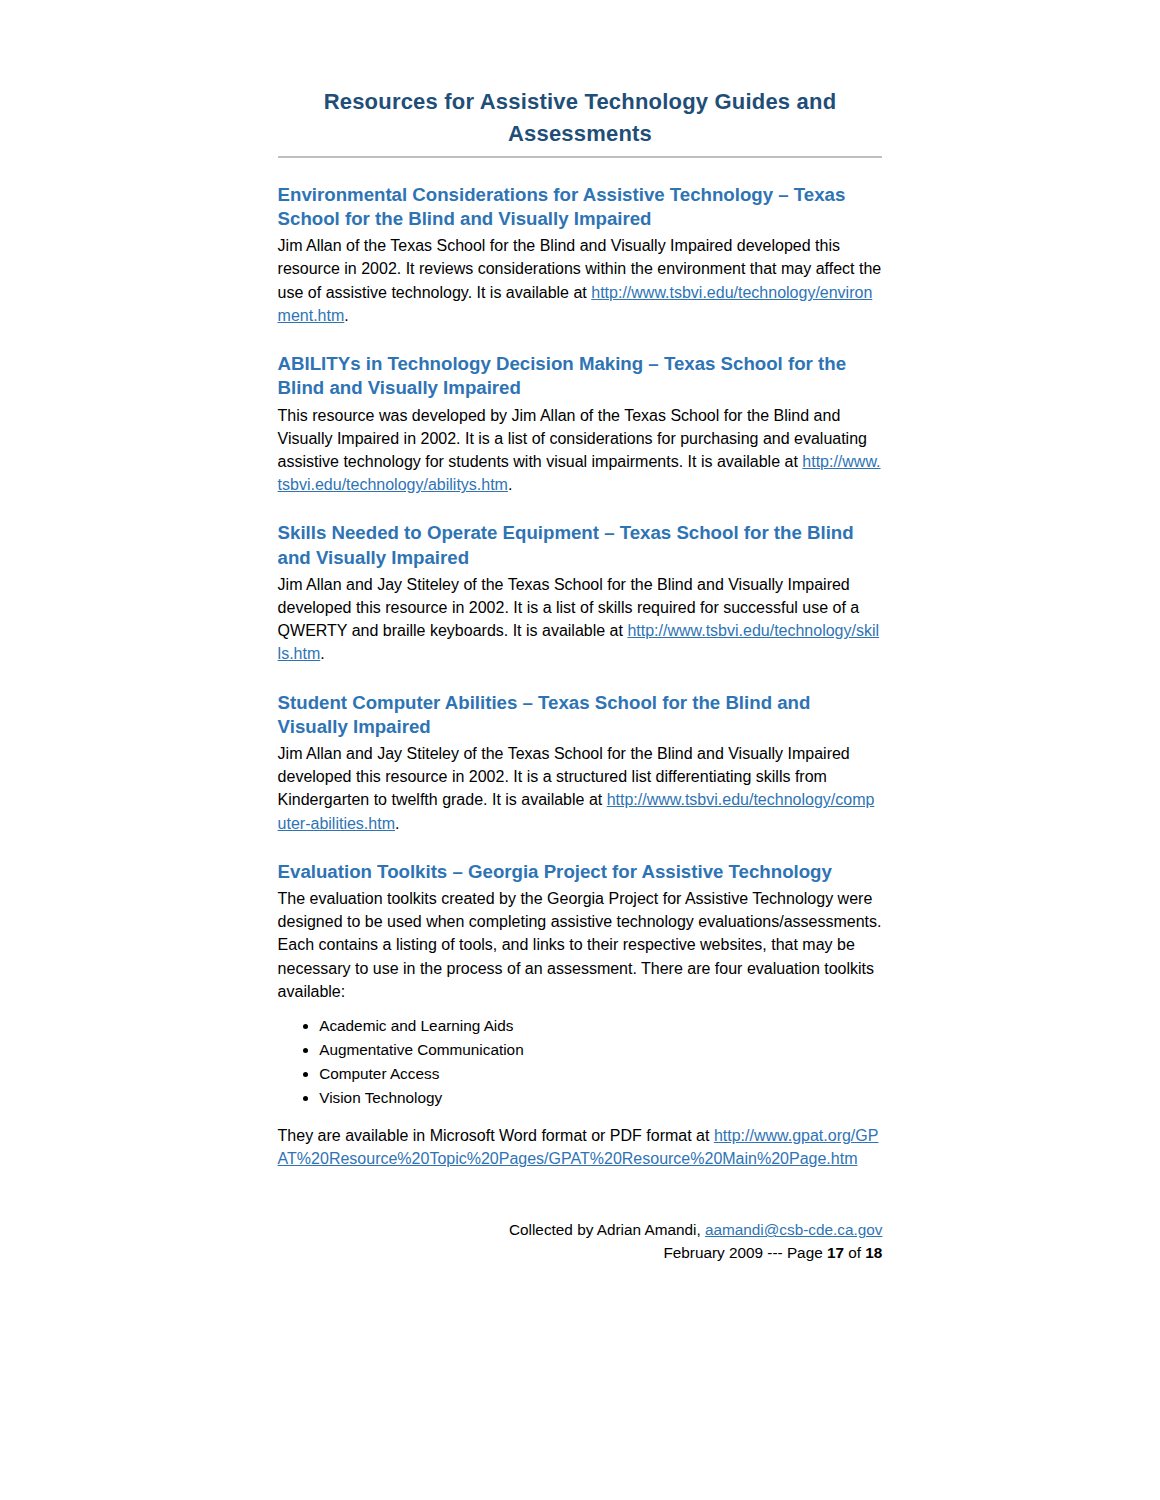Resources for Assistive Technology Guides and Assessments
Environmental Considerations for Assistive Technology – Texas School for the Blind and Visually Impaired
Jim Allan of the Texas School for the Blind and Visually Impaired developed this resource in 2002. It reviews considerations within the environment that may affect the use of assistive technology. It is available at http://www.tsbvi.edu/technology/environment.htm.
ABILITYs in Technology Decision Making – Texas School for the Blind and Visually Impaired
This resource was developed by Jim Allan of the Texas School for the Blind and Visually Impaired in 2002. It is a list of considerations for purchasing and evaluating assistive technology for students with visual impairments. It is available at http://www.tsbvi.edu/technology/abilitys.htm.
Skills Needed to Operate Equipment – Texas School for the Blind and Visually Impaired
Jim Allan and Jay Stiteley of the Texas School for the Blind and Visually Impaired developed this resource in 2002. It is a list of skills required for successful use of a QWERTY and braille keyboards. It is available at http://www.tsbvi.edu/technology/skills.htm.
Student Computer Abilities – Texas School for the Blind and Visually Impaired
Jim Allan and Jay Stiteley of the Texas School for the Blind and Visually Impaired developed this resource in 2002. It is a structured list differentiating skills from Kindergarten to twelfth grade. It is available at http://www.tsbvi.edu/technology/computer-abilities.htm.
Evaluation Toolkits – Georgia Project for Assistive Technology
The evaluation toolkits created by the Georgia Project for Assistive Technology were designed to be used when completing assistive technology evaluations/assessments. Each contains a listing of tools, and links to their respective websites, that may be necessary to use in the process of an assessment. There are four evaluation toolkits available:
Academic and Learning Aids
Augmentative Communication
Computer Access
Vision Technology
They are available in Microsoft Word format or PDF format at http://www.gpat.org/GPAT%20Resource%20Topic%20Pages/GPAT%20Resource%20Main%20Page.htm
Collected by Adrian Amandi, aamandi@csb-cde.ca.gov
February 2009 --- Page 17 of 18